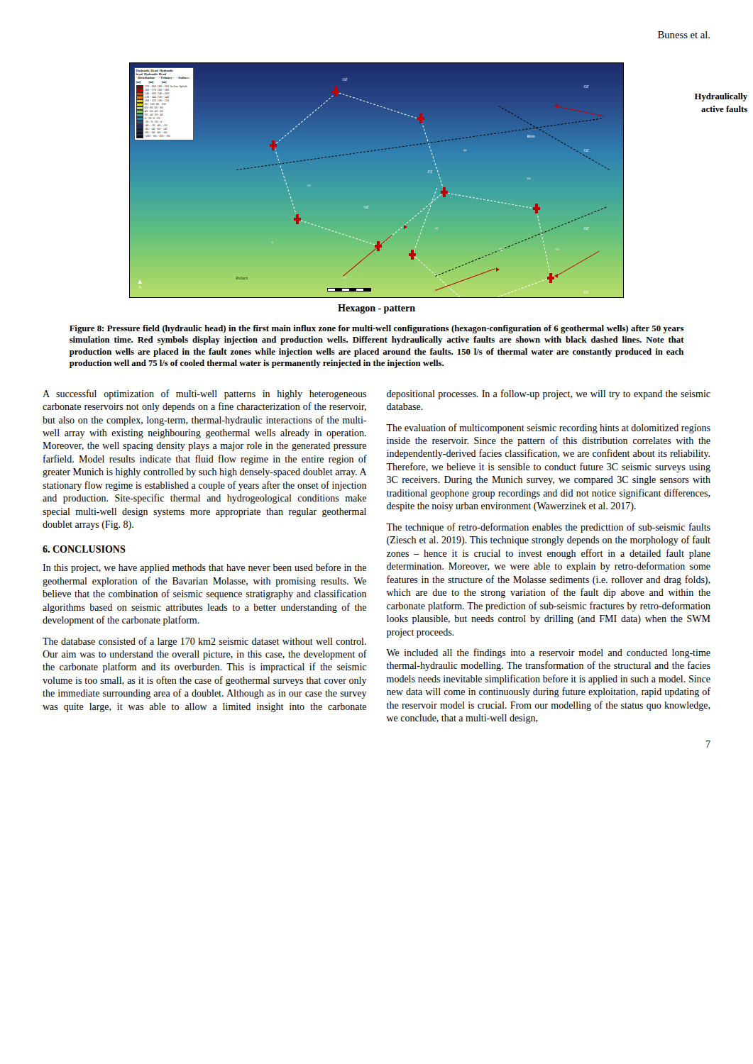Buness et al.
Hydraulic Head Hydraulic head Hydraulic Head
- Distribution - - Primary - - Isolines -
[m] [m] [m]
170 - 200180 - 200 In-line Splode
160 - 170160 - 180
140 - 160140 - 160
120 - 140120 - 140
100 - 120100 - 120
80 - 10080 - 100
60 - 8060 - 80
40 - 6040 - 60
20 - 4020 - 40
0 - 200 - 20
-20 - 0-20 - 0
-40 - -20-40 - -20
-60 - -40-60 - -40
-80 - -60-80 - -60
-100 - -80-100 - -80
Riem
Pullach
Unterhaching
OZ
OZ
OZ
OZ
OZ
FZ
OZ
OZ
OZ
20
20
40
40
60
60
20
0
▲N
2500 m
Map 10 2007 (GK) 2007
Hydraulically
active faults
Hexagon - pattern
Figure 8: Pressure field (hydraulic head) in the first main influx zone for multi-well configurations (hexagon-configuration of 6 geothermal wells) after 50 years simulation time. Red symbols display injection and production wells. Different hydraulically active faults are shown with black dashed lines. Note that production wells are placed in the fault zones while injection wells are placed around the faults. 150 l/s of thermal water are constantly produced in each production well and 75 l/s of cooled thermal water is permanently reinjected in the injection wells.
A successful optimization of multi-well patterns in highly heterogeneous carbonate reservoirs not only depends on a fine characterization of the reservoir, but also on the complex, long-term, thermal-hydraulic interactions of the multi-well array with existing neighbouring geothermal wells already in operation. Moreover, the well spacing density plays a major role in the generated pressure farfield. Model results indicate that fluid flow regime in the entire region of greater Munich is highly controlled by such high densely-spaced doublet array. A stationary flow regime is established a couple of years after the onset of injection and production. Site-specific thermal and hydrogeological conditions make special multi-well design systems more appropriate than regular geothermal doublet arrays (Fig. 8).
6. CONCLUSIONS
In this project, we have applied methods that have never been used before in the geothermal exploration of the Bavarian Molasse, with promising results. We believe that the combination of seismic sequence stratigraphy and classification algorithms based on seismic attributes leads to a better understanding of the development of the carbonate platform.
The database consisted of a large 170 km2 seismic dataset without well control. Our aim was to understand the overall picture, in this case, the development of the carbonate platform and its overburden. This is impractical if the seismic volume is too small, as it is often the case of geothermal surveys that cover only the immediate surrounding area of a doublet. Although as in our case the survey was quite large, it was able to allow a limited insight into the carbonate depositional processes. In a follow-up project, we will try to expand the seismic database.
The evaluation of multicomponent seismic recording hints at dolomitized regions inside the reservoir. Since the pattern of this distribution correlates with the independently-derived facies classification, we are confident about its reliability. Therefore, we believe it is sensible to conduct future 3C seismic surveys using 3C receivers. During the Munich survey, we compared 3C single sensors with traditional geophone group recordings and did not notice significant differences, despite the noisy urban environment (Wawerzinek et al. 2017).
The technique of retro-deformation enables the predicttion of sub-seismic faults (Ziesch et al. 2019). This technique strongly depends on the morphology of fault zones – hence it is crucial to invest enough effort in a detailed fault plane determination. Moreover, we were able to explain by retro-deformation some features in the structure of the Molasse sediments (i.e. rollover and drag folds), which are due to the strong variation of the fault dip above and within the carbonate platform. The prediction of sub-seismic fractures by retro-deformation looks plausible, but needs control by drilling (and FMI data) when the SWM project proceeds.
We included all the findings into a reservoir model and conducted long-time thermal-hydraulic modelling. The transformation of the structural and the facies models needs inevitable simplification before it is applied in such a model. Since new data will come in continuously during future exploitation, rapid updating of the reservoir model is crucial. From our modelling of the status quo knowledge, we conclude, that a multi-well design,
7